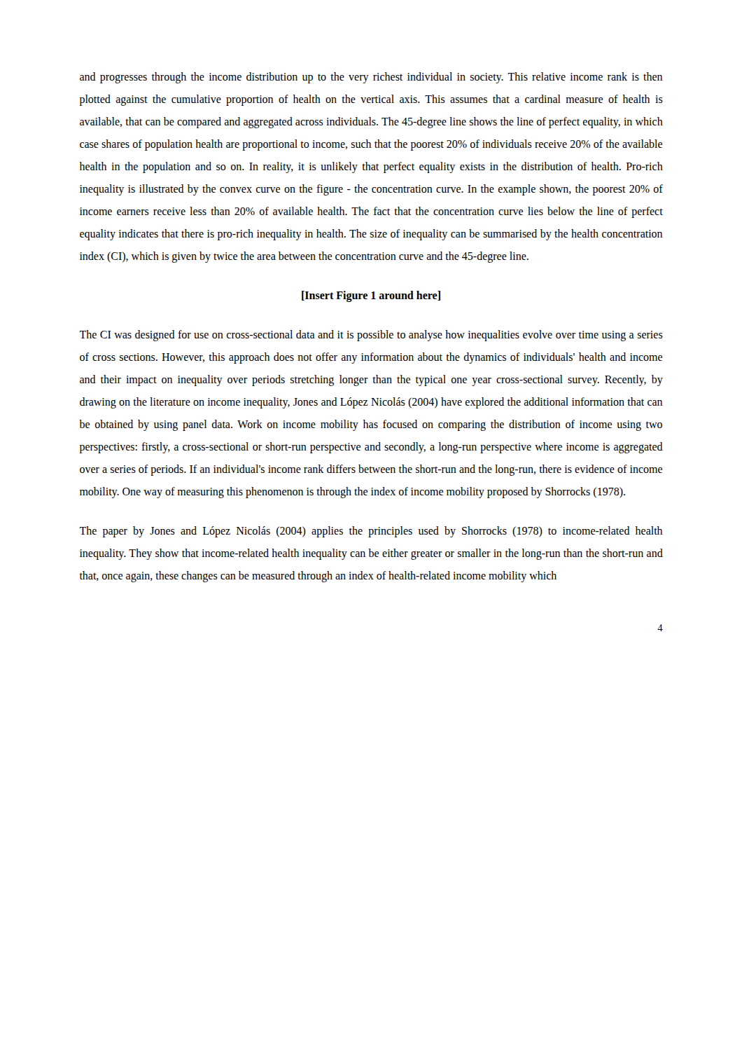and progresses through the income distribution up to the very richest individual in society. This relative income rank is then plotted against the cumulative proportion of health on the vertical axis. This assumes that a cardinal measure of health is available, that can be compared and aggregated across individuals. The 45-degree line shows the line of perfect equality, in which case shares of population health are proportional to income, such that the poorest 20% of individuals receive 20% of the available health in the population and so on. In reality, it is unlikely that perfect equality exists in the distribution of health. Pro-rich inequality is illustrated by the convex curve on the figure - the concentration curve. In the example shown, the poorest 20% of income earners receive less than 20% of available health. The fact that the concentration curve lies below the line of perfect equality indicates that there is pro-rich inequality in health. The size of inequality can be summarised by the health concentration index (CI), which is given by twice the area between the concentration curve and the 45-degree line.
[Insert Figure 1 around here]
The CI was designed for use on cross-sectional data and it is possible to analyse how inequalities evolve over time using a series of cross sections. However, this approach does not offer any information about the dynamics of individuals' health and income and their impact on inequality over periods stretching longer than the typical one year cross-sectional survey. Recently, by drawing on the literature on income inequality, Jones and López Nicolás (2004) have explored the additional information that can be obtained by using panel data. Work on income mobility has focused on comparing the distribution of income using two perspectives: firstly, a cross-sectional or short-run perspective and secondly, a long-run perspective where income is aggregated over a series of periods. If an individual's income rank differs between the short-run and the long-run, there is evidence of income mobility. One way of measuring this phenomenon is through the index of income mobility proposed by Shorrocks (1978).
The paper by Jones and López Nicolás (2004) applies the principles used by Shorrocks (1978) to income-related health inequality. They show that income-related health inequality can be either greater or smaller in the long-run than the short-run and that, once again, these changes can be measured through an index of health-related income mobility which
4